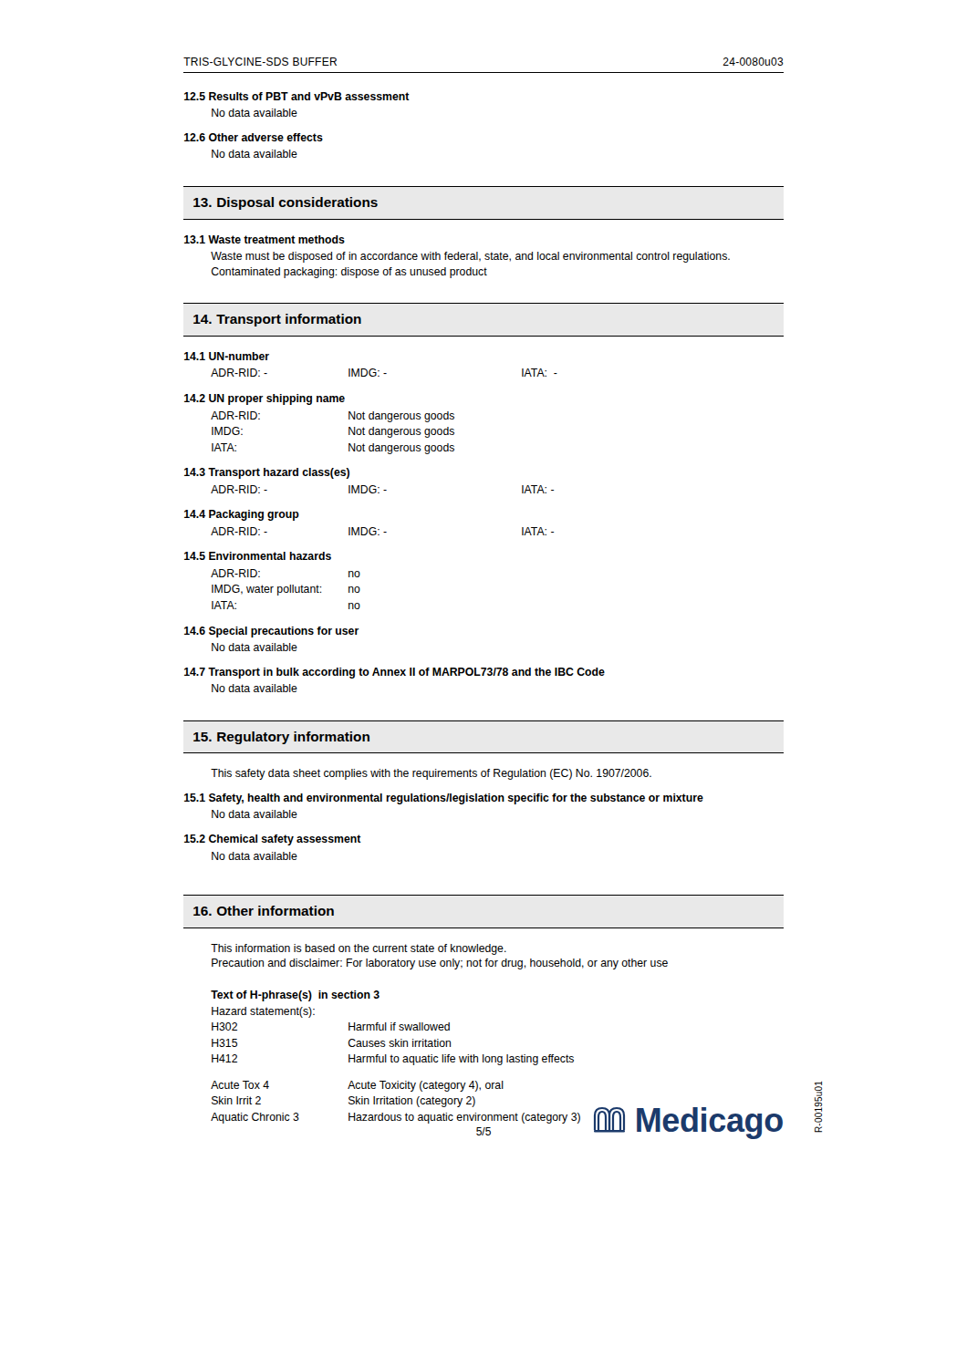TRIS-GLYCINE-SDS BUFFER
24-0080u03
12.5 Results of PBT and vPvB assessment
No data available
12.6 Other adverse effects
No data available
13. Disposal considerations
13.1 Waste treatment methods
Waste must be disposed of in accordance with federal, state, and local environmental control regulations.
Contaminated packaging: dispose of as unused product
14. Transport information
14.1 UN-number
| ADR-RID: - | IMDG: - | IATA: - |
14.2 UN proper shipping name
| ADR-RID: | Not dangerous goods |
| IMDG: | Not dangerous goods |
| IATA: | Not dangerous goods |
14.3 Transport hazard class(es)
| ADR-RID: - | IMDG: - | IATA: - |
14.4 Packaging group
| ADR-RID: - | IMDG: - | IATA: - |
14.5 Environmental hazards
| ADR-RID: | no |
| IMDG, water pollutant: | no |
| IATA: | no |
14.6 Special precautions for user
No data available
14.7 Transport in bulk according to Annex II of MARPOL73/78 and the IBC Code
No data available
15. Regulatory information
This safety data sheet complies with the requirements of Regulation (EC) No. 1907/2006.
15.1 Safety, health and environmental regulations/legislation specific for the substance or mixture
No data available
15.2 Chemical safety assessment
No data available
16. Other information
This information is based on the current state of knowledge.
Precaution and disclaimer: For laboratory use only; not for drug, household, or any other use
Text of H-phrase(s) in section 3
Hazard statement(s):
| H302 | Harmful if swallowed |
| H315 | Causes skin irritation |
| H412 | Harmful to aquatic life with long lasting effects |
| Acute Tox 4 | Acute Toxicity (category 4), oral |
| Skin Irrit 2 | Skin Irritation (category 2) |
| Aquatic Chronic 3 | Hazardous to aquatic environment (category 3) |
5/5
Medicago
R-00195u01